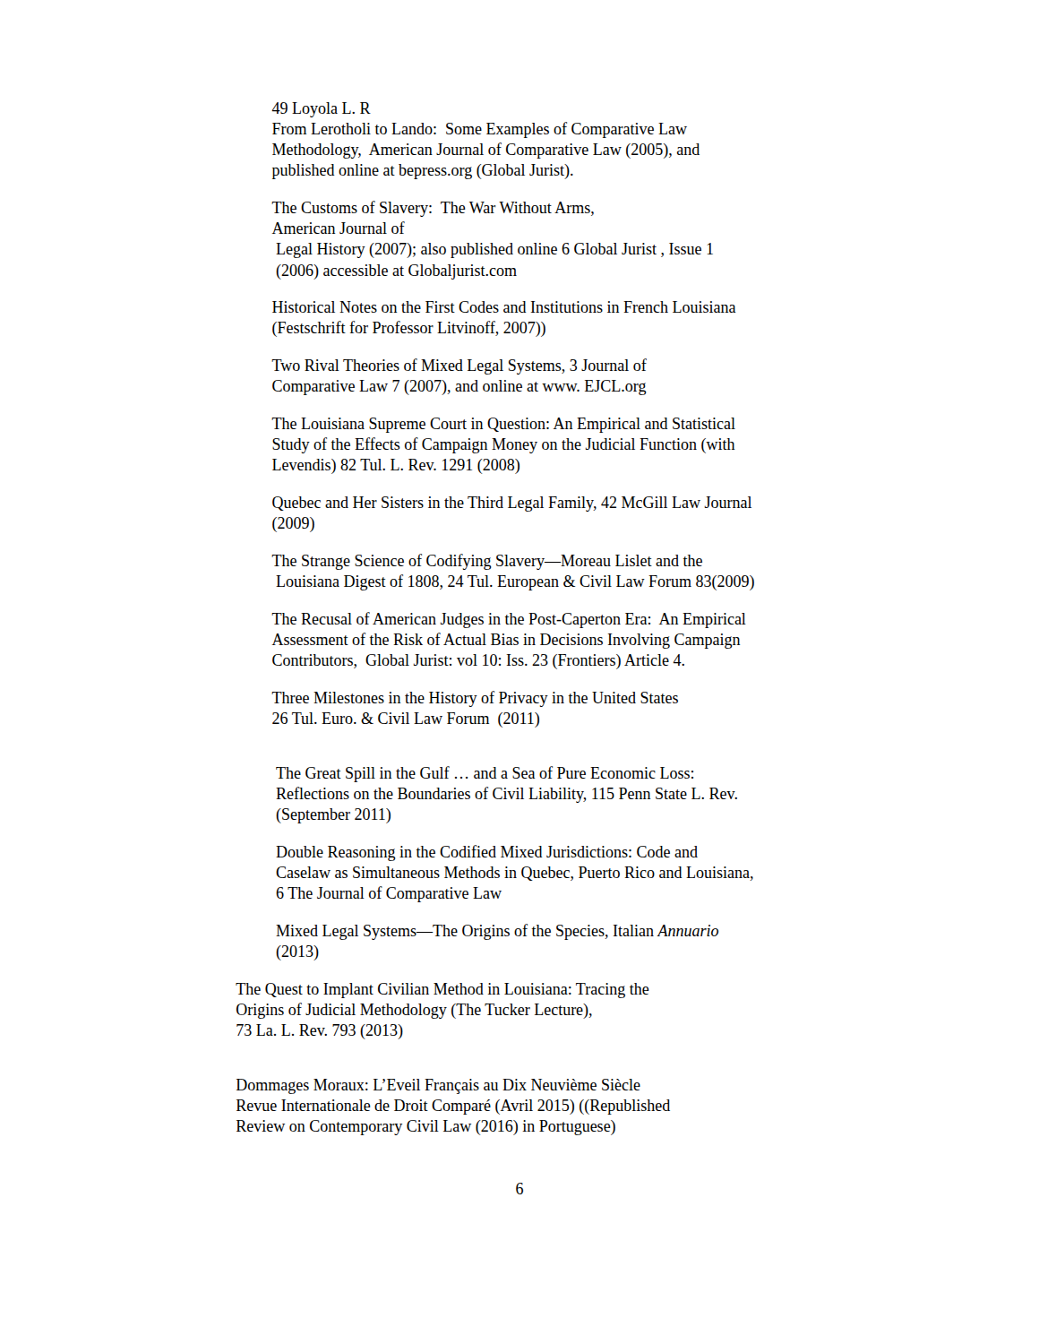49 Loyola L. R
From Lerotholi to Lando: Some Examples of Comparative Law
Methodology, American Journal of Comparative Law (2005), and
published online at bepress.org (Global Jurist).
The Customs of Slavery: The War Without Arms,
American Journal of
Legal History (2007); also published online 6 Global Jurist , Issue 1
(2006) accessible at Globaljurist.com
Historical Notes on the First Codes and Institutions in French Louisiana
(Festschrift for Professor Litvinoff, 2007))
Two Rival Theories of Mixed Legal Systems, 3 Journal of
Comparative Law 7 (2007), and online at www. EJCL.org
The Louisiana Supreme Court in Question: An Empirical and Statistical
Study of the Effects of Campaign Money on the Judicial Function (with
Levendis) 82 Tul. L. Rev. 1291 (2008)
Quebec and Her Sisters in the Third Legal Family, 42 McGill Law Journal
(2009)
The Strange Science of Codifying Slavery—Moreau Lislet and the
Louisiana Digest of 1808, 24 Tul. European & Civil Law Forum 83(2009)
The Recusal of American Judges in the Post-Caperton Era: An Empirical
Assessment of the Risk of Actual Bias in Decisions Involving Campaign
Contributors, Global Jurist: vol 10: Iss. 23 (Frontiers) Article 4.
Three Milestones in the History of Privacy in the United States
26 Tul. Euro. & Civil Law Forum (2011)
The Great Spill in the Gulf … and a Sea of Pure Economic Loss:
Reflections on the Boundaries of Civil Liability, 115 Penn State L. Rev.
(September 2011)
Double Reasoning in the Codified Mixed Jurisdictions: Code and
Caselaw as Simultaneous Methods in Quebec, Puerto Rico and Louisiana,
6 The Journal of Comparative Law
Mixed Legal Systems—The Origins of the Species, Italian Annuario
(2013)
The Quest to Implant Civilian Method in Louisiana: Tracing the
Origins of Judicial Methodology (The Tucker Lecture),
73 La. L. Rev. 793 (2013)
Dommages Moraux: L’Eveil Français au Dix Neuvième Siècle
Revue Internationale de Droit Comparé (Avril 2015) ((Republished
Review on Contemporary Civil Law (2016) in Portuguese)
6